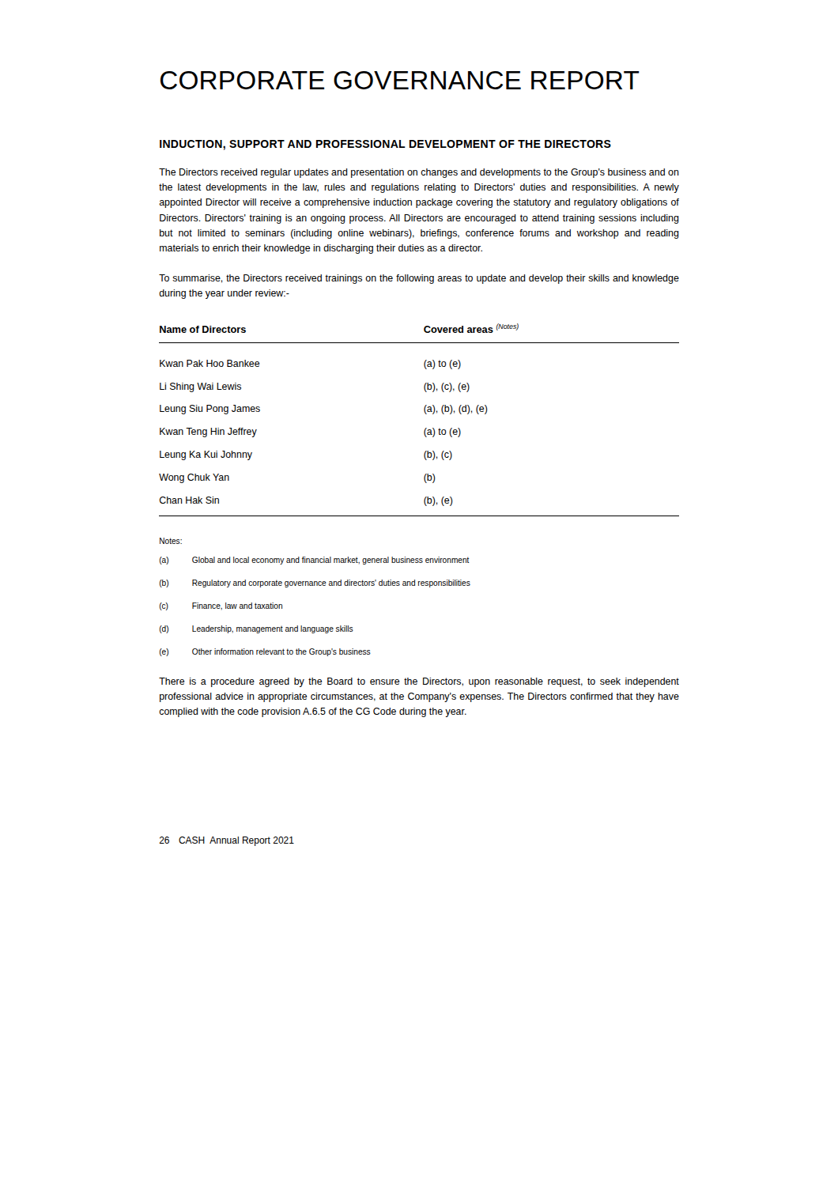CORPORATE GOVERNANCE REPORT
INDUCTION, SUPPORT AND PROFESSIONAL DEVELOPMENT OF THE DIRECTORS
The Directors received regular updates and presentation on changes and developments to the Group's business and on the latest developments in the law, rules and regulations relating to Directors' duties and responsibilities. A newly appointed Director will receive a comprehensive induction package covering the statutory and regulatory obligations of Directors. Directors' training is an ongoing process. All Directors are encouraged to attend training sessions including but not limited to seminars (including online webinars), briefings, conference forums and workshop and reading materials to enrich their knowledge in discharging their duties as a director.
To summarise, the Directors received trainings on the following areas to update and develop their skills and knowledge during the year under review:-
| Name of Directors | Covered areas (Notes) |
| --- | --- |
| Kwan Pak Hoo Bankee | (a) to (e) |
| Li Shing Wai Lewis | (b), (c), (e) |
| Leung Siu Pong James | (a), (b), (d), (e) |
| Kwan Teng Hin Jeffrey | (a) to (e) |
| Leung Ka Kui Johnny | (b), (c) |
| Wong Chuk Yan | (b) |
| Chan Hak Sin | (b), (e) |
Notes:
(a)
Global and local economy and financial market, general business environment
(b)
Regulatory and corporate governance and directors' duties and responsibilities
(c)
Finance, law and taxation
(d)
Leadership, management and language skills
(e)
Other information relevant to the Group's business
There is a procedure agreed by the Board to ensure the Directors, upon reasonable request, to seek independent professional advice in appropriate circumstances, at the Company's expenses. The Directors confirmed that they have complied with the code provision A.6.5 of the CG Code during the year.
26 CASH Annual Report 2021